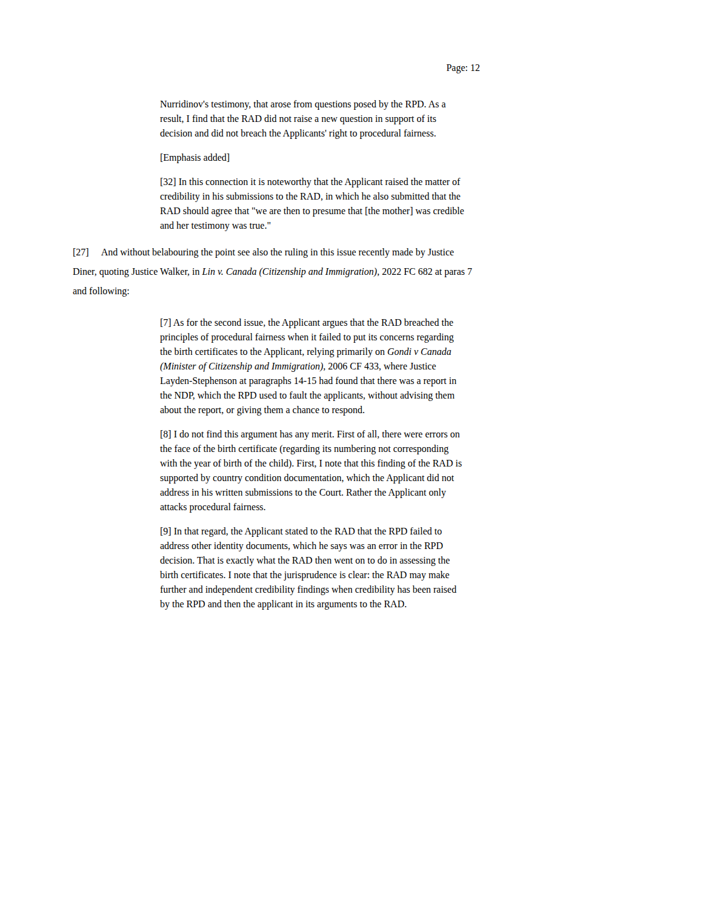Page: 12
Nurridinov's testimony, that arose from questions posed by the RPD. As a result, I find that the RAD did not raise a new question in support of its decision and did not breach the Applicants' right to procedural fairness.
[Emphasis added]
[32] In this connection it is noteworthy that the Applicant raised the matter of credibility in his submissions to the RAD, in which he also submitted that the RAD should agree that "we are then to presume that [the mother] was credible and her testimony was true."
[27] And without belabouring the point see also the ruling in this issue recently made by Justice Diner, quoting Justice Walker, in Lin v. Canada (Citizenship and Immigration), 2022 FC 682 at paras 7 and following:
[7] As for the second issue, the Applicant argues that the RAD breached the principles of procedural fairness when it failed to put its concerns regarding the birth certificates to the Applicant, relying primarily on Gondi v Canada (Minister of Citizenship and Immigration), 2006 CF 433, where Justice Layden-Stephenson at paragraphs 14-15 had found that there was a report in the NDP, which the RPD used to fault the applicants, without advising them about the report, or giving them a chance to respond.
[8] I do not find this argument has any merit. First of all, there were errors on the face of the birth certificate (regarding its numbering not corresponding with the year of birth of the child). First, I note that this finding of the RAD is supported by country condition documentation, which the Applicant did not address in his written submissions to the Court. Rather the Applicant only attacks procedural fairness.
[9] In that regard, the Applicant stated to the RAD that the RPD failed to address other identity documents, which he says was an error in the RPD decision. That is exactly what the RAD then went on to do in assessing the birth certificates. I note that the jurisprudence is clear: the RAD may make further and independent credibility findings when credibility has been raised by the RPD and then the applicant in its arguments to the RAD.